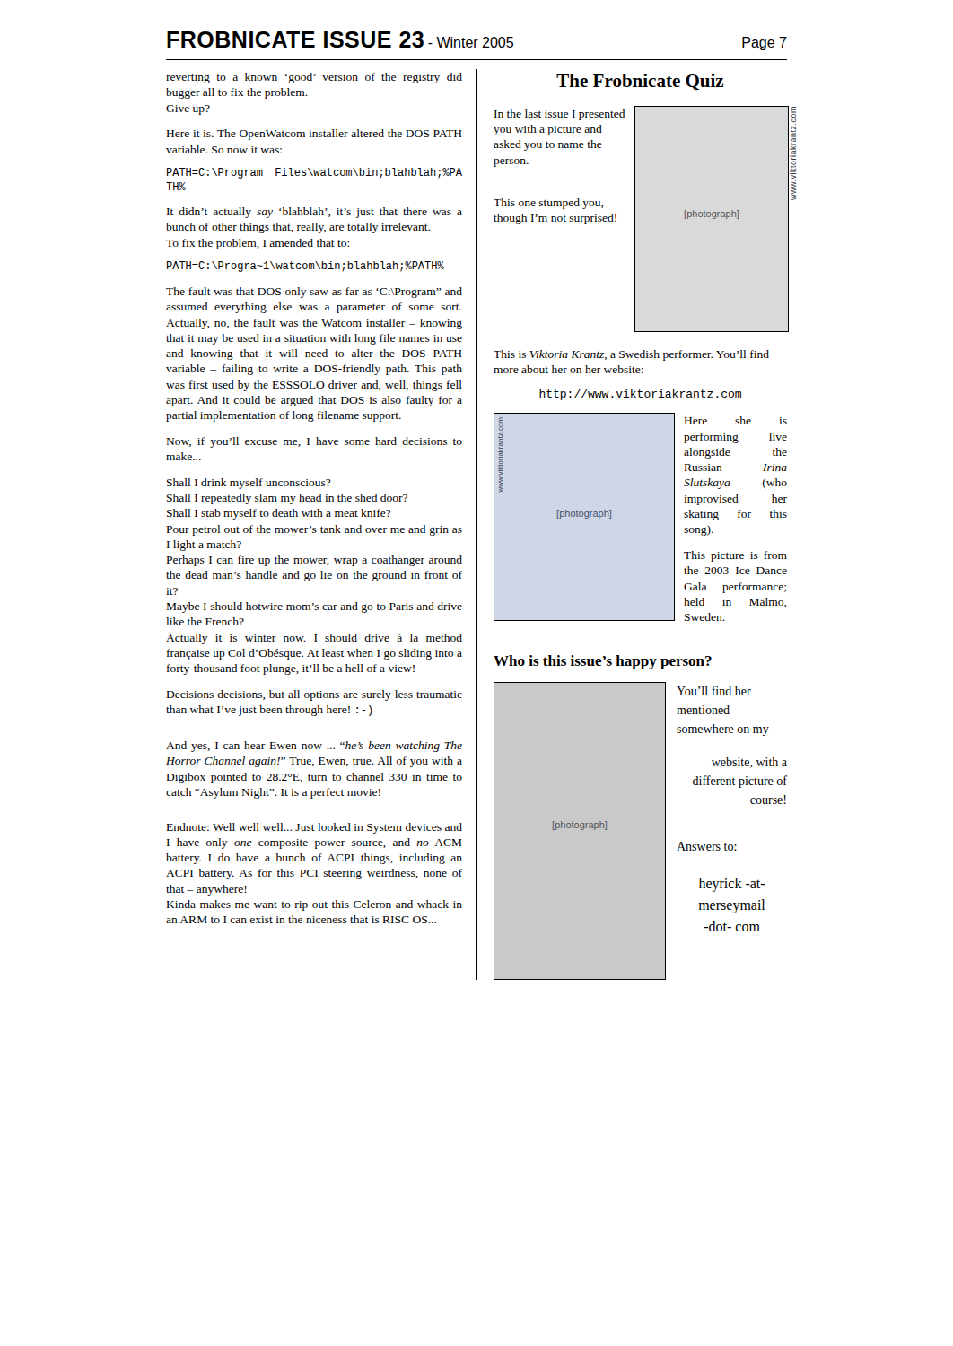FROBNICATE ISSUE 23 - Winter 2005
Page 7
reverting to a known ‘good’ version of the registry did bugger all to fix the problem.
Give up?
Here it is. The OpenWatcom installer altered the DOS PATH variable. So now it was:
PATH=C:\Program Files\watcom\bin;blahblah;%PATH%
It didn’t actually say ‘blahblah’, it’s just that there was a bunch of other things that, really, are totally irrelevant.
To fix the problem, I amended that to:
PATH=C:\Progra~1\watcom\bin;blahblah;%PATH%
The fault was that DOS only saw as far as ‘C:\Program” and assumed everything else was a parameter of some sort. Actually, no, the fault was the Watcom installer – knowing that it may be used in a situation with long file names in use and knowing that it will need to alter the DOS PATH variable – failing to write a DOS-friendly path. This path was first used by the ESSSOLO driver and, well, things fell apart. And it could be argued that DOS is also faulty for a partial implementation of long filename support.
Now, if you’ll excuse me, I have some hard decisions to make...
Shall I drink myself unconscious?
Shall I repeatedly slam my head in the shed door?
Shall I stab myself to death with a meat knife?
Pour petrol out of the mower’s tank and over me and grin as I light a match?
Perhaps I can fire up the mower, wrap a coathanger around the dead man’s handle and go lie on the ground in front of it?
Maybe I should hotwire mom’s car and go to Paris and drive like the French?
Actually it is winter now. I should drive à la method française up Col d’Obésque. At least when I go sliding into a forty-thousand foot plunge, it’ll be a hell of a view!
Decisions decisions, but all options are surely less traumatic than what I’ve just been through here! :-)
And yes, I can hear Ewen now ... “he’s been watching The Horror Channel again!” True, Ewen, true. All of you with a Digibox pointed to 28.2°E, turn to channel 330 in time to catch “Asylum Night”. It is a perfect movie!
Endnote: Well well well... Just looked in System devices and I have only one composite power source, and no ACM battery. I do have a bunch of ACPI things, including an ACPI battery. As for this PCI steering weirdness, none of that – anywhere!
Kinda makes me want to rip out this Celeron and whack in an ARM to I can exist in the niceness that is RISC OS...
The Frobnicate Quiz
In the last issue I presented you with a picture and asked you to name the person.
This one stumped you, though I’m not surprised!
[photograph]
www.viktoriakrantz.com
This is Viktoria Krantz, a Swedish performer. You’ll find more about her on her website:
http://www.viktoriakrantz.com
www.viktoriakrantz.com [photograph]
Here she is performing live alongside the Russian Irina Slutskaya (who improvised her skating for this song).
This picture is from the 2003 Ice Dance Gala performance; held in Mälmo, Sweden.
Who is this issue’s happy person?
[photograph]
You’ll find her mentioned somewhere on my
website, with a different picture of course!
Answers to:
heyrick -at-
merseymail
-dot- com